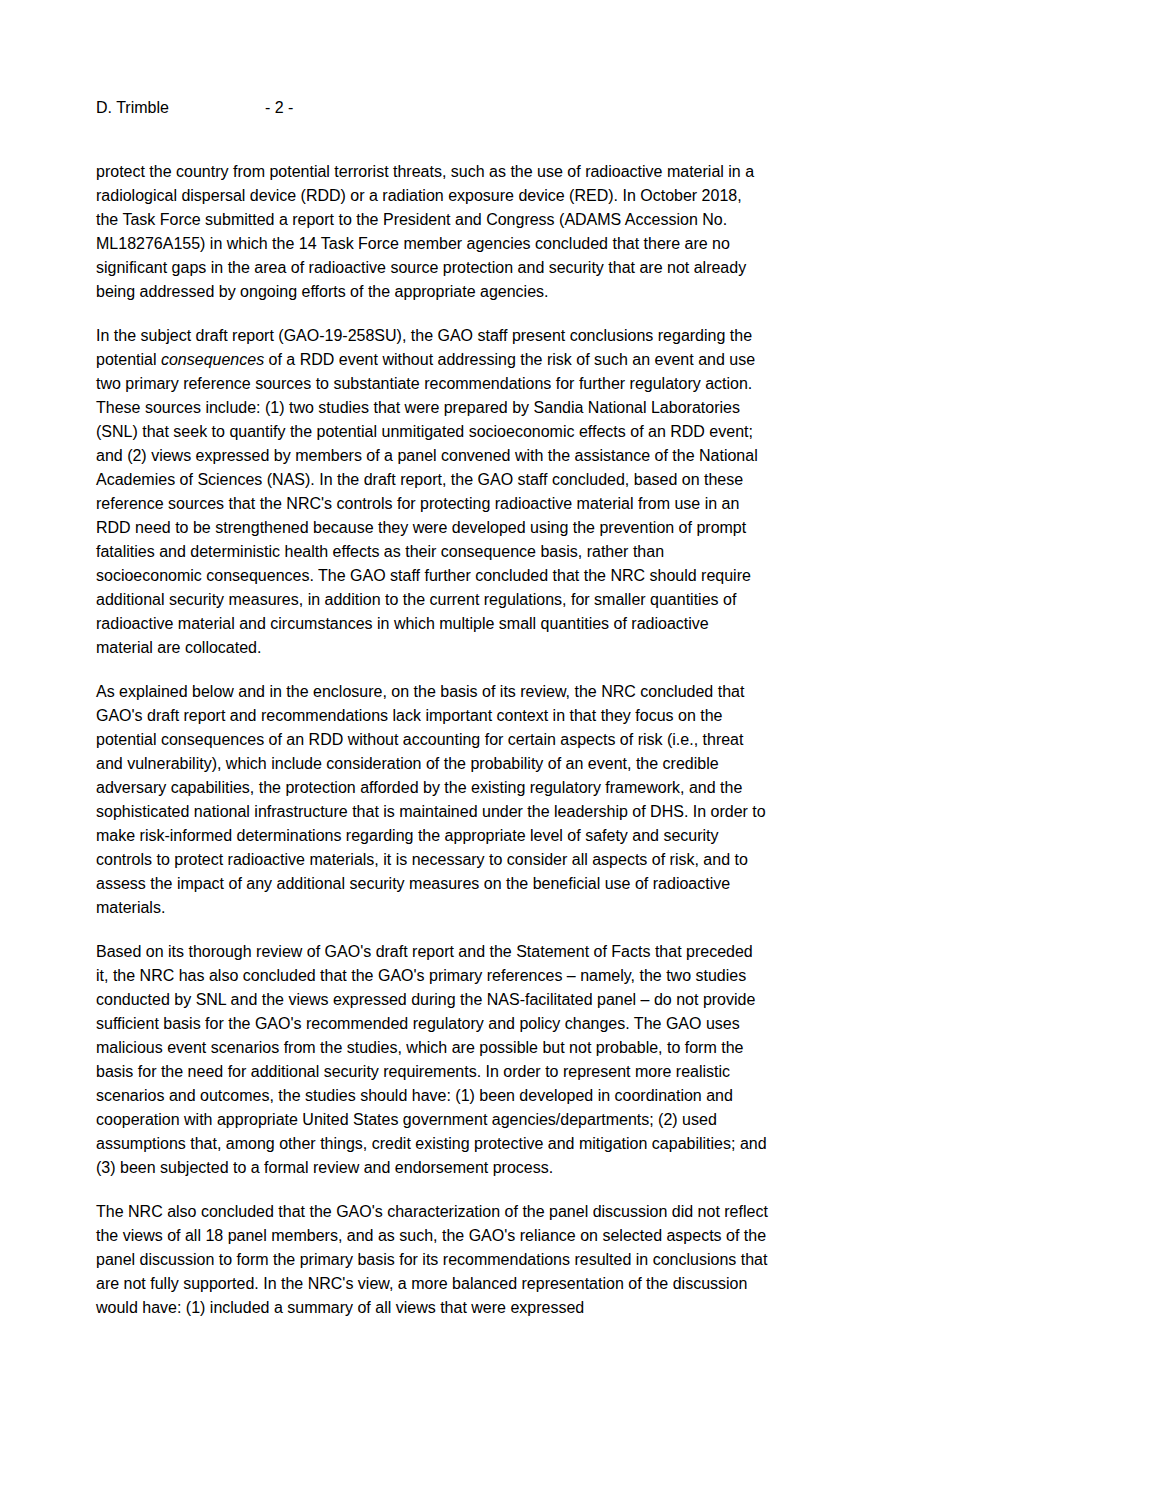D. Trimble - 2 -
protect the country from potential terrorist threats, such as the use of radioactive material in a radiological dispersal device (RDD) or a radiation exposure device (RED). In October 2018, the Task Force submitted a report to the President and Congress (ADAMS Accession No. ML18276A155) in which the 14 Task Force member agencies concluded that there are no significant gaps in the area of radioactive source protection and security that are not already being addressed by ongoing efforts of the appropriate agencies.
In the subject draft report (GAO-19-258SU), the GAO staff present conclusions regarding the potential consequences of a RDD event without addressing the risk of such an event and use two primary reference sources to substantiate recommendations for further regulatory action. These sources include: (1) two studies that were prepared by Sandia National Laboratories (SNL) that seek to quantify the potential unmitigated socioeconomic effects of an RDD event; and (2) views expressed by members of a panel convened with the assistance of the National Academies of Sciences (NAS). In the draft report, the GAO staff concluded, based on these reference sources that the NRC's controls for protecting radioactive material from use in an RDD need to be strengthened because they were developed using the prevention of prompt fatalities and deterministic health effects as their consequence basis, rather than socioeconomic consequences. The GAO staff further concluded that the NRC should require additional security measures, in addition to the current regulations, for smaller quantities of radioactive material and circumstances in which multiple small quantities of radioactive material are collocated.
As explained below and in the enclosure, on the basis of its review, the NRC concluded that GAO's draft report and recommendations lack important context in that they focus on the potential consequences of an RDD without accounting for certain aspects of risk (i.e., threat and vulnerability), which include consideration of the probability of an event, the credible adversary capabilities, the protection afforded by the existing regulatory framework, and the sophisticated national infrastructure that is maintained under the leadership of DHS. In order to make risk-informed determinations regarding the appropriate level of safety and security controls to protect radioactive materials, it is necessary to consider all aspects of risk, and to assess the impact of any additional security measures on the beneficial use of radioactive materials.
Based on its thorough review of GAO's draft report and the Statement of Facts that preceded it, the NRC has also concluded that the GAO's primary references – namely, the two studies conducted by SNL and the views expressed during the NAS-facilitated panel – do not provide sufficient basis for the GAO's recommended regulatory and policy changes. The GAO uses malicious event scenarios from the studies, which are possible but not probable, to form the basis for the need for additional security requirements. In order to represent more realistic scenarios and outcomes, the studies should have: (1) been developed in coordination and cooperation with appropriate United States government agencies/departments; (2) used assumptions that, among other things, credit existing protective and mitigation capabilities; and (3) been subjected to a formal review and endorsement process.
The NRC also concluded that the GAO's characterization of the panel discussion did not reflect the views of all 18 panel members, and as such, the GAO's reliance on selected aspects of the panel discussion to form the primary basis for its recommendations resulted in conclusions that are not fully supported. In the NRC's view, a more balanced representation of the discussion would have: (1) included a summary of all views that were expressed